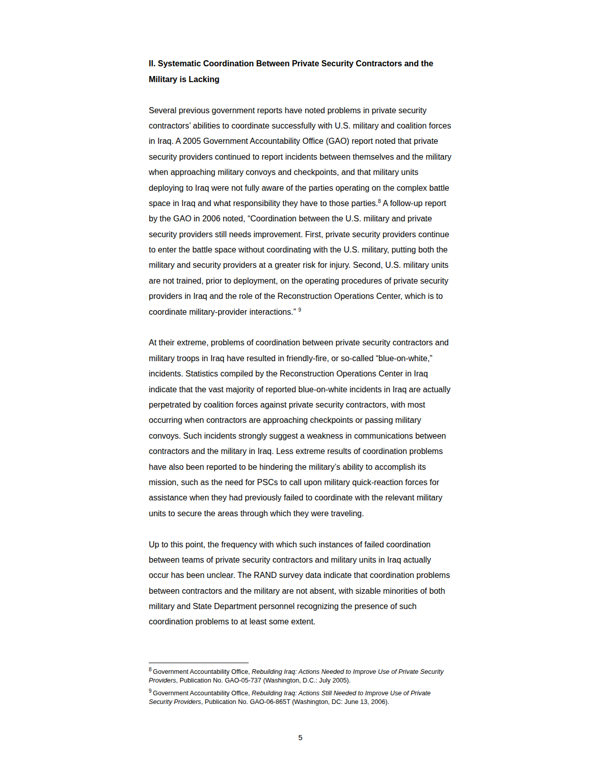II. Systematic Coordination Between Private Security Contractors and the Military is Lacking
Several previous government reports have noted problems in private security contractors’ abilities to coordinate successfully with U.S. military and coalition forces in Iraq. A 2005 Government Accountability Office (GAO) report noted that private security providers continued to report incidents between themselves and the military when approaching military convoys and checkpoints, and that military units deploying to Iraq were not fully aware of the parties operating on the complex battle space in Iraq and what responsibility they have to those parties.8 A follow-up report by the GAO in 2006 noted, “Coordination between the U.S. military and private security providers still needs improvement. First, private security providers continue to enter the battle space without coordinating with the U.S. military, putting both the military and security providers at a greater risk for injury. Second, U.S. military units are not trained, prior to deployment, on the operating procedures of private security providers in Iraq and the role of the Reconstruction Operations Center, which is to coordinate military-provider interactions.” 9
At their extreme, problems of coordination between private security contractors and military troops in Iraq have resulted in friendly-fire, or so-called “blue-on-white,” incidents. Statistics compiled by the Reconstruction Operations Center in Iraq indicate that the vast majority of reported blue-on-white incidents in Iraq are actually perpetrated by coalition forces against private security contractors, with most occurring when contractors are approaching checkpoints or passing military convoys. Such incidents strongly suggest a weakness in communications between contractors and the military in Iraq. Less extreme results of coordination problems have also been reported to be hindering the military’s ability to accomplish its mission, such as the need for PSCs to call upon military quick-reaction forces for assistance when they had previously failed to coordinate with the relevant military units to secure the areas through which they were traveling.
Up to this point, the frequency with which such instances of failed coordination between teams of private security contractors and military units in Iraq actually occur has been unclear. The RAND survey data indicate that coordination problems between contractors and the military are not absent, with sizable minorities of both military and State Department personnel recognizing the presence of such coordination problems to at least some extent.
8 Government Accountability Office, Rebuilding Iraq: Actions Needed to Improve Use of Private Security Providers, Publication No. GAO-05-737 (Washington, D.C.: July 2005).
9 Government Accountability Office, Rebuilding Iraq: Actions Still Needed to Improve Use of Private Security Providers, Publication No. GAO-06-865T (Washington, DC: June 13, 2006).
5